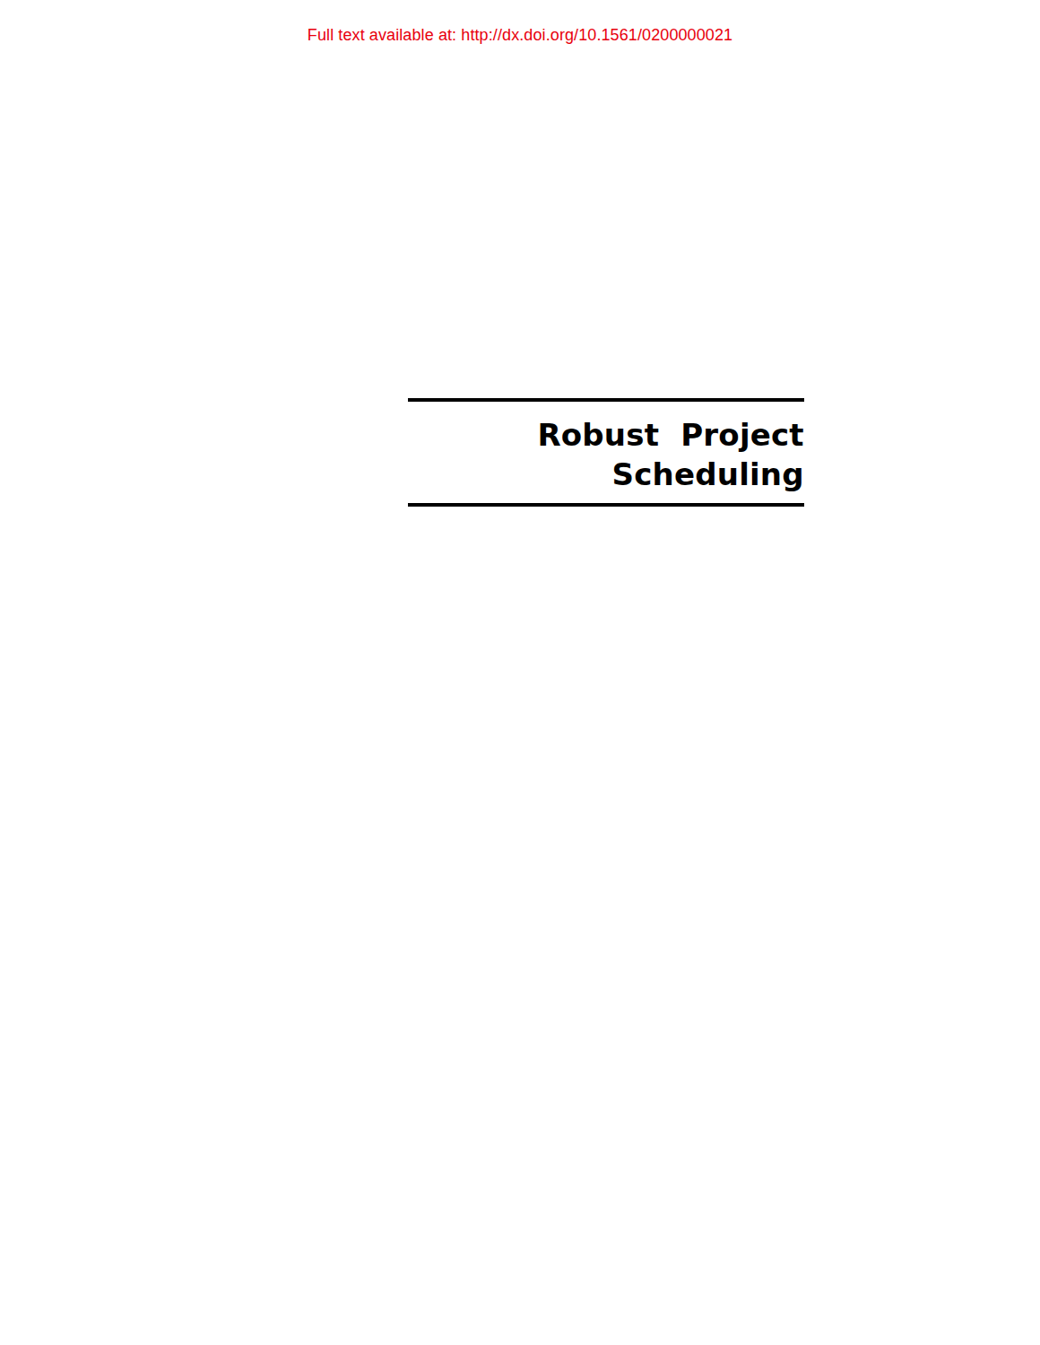Full text available at: http://dx.doi.org/10.1561/0200000021
Robust Project Scheduling